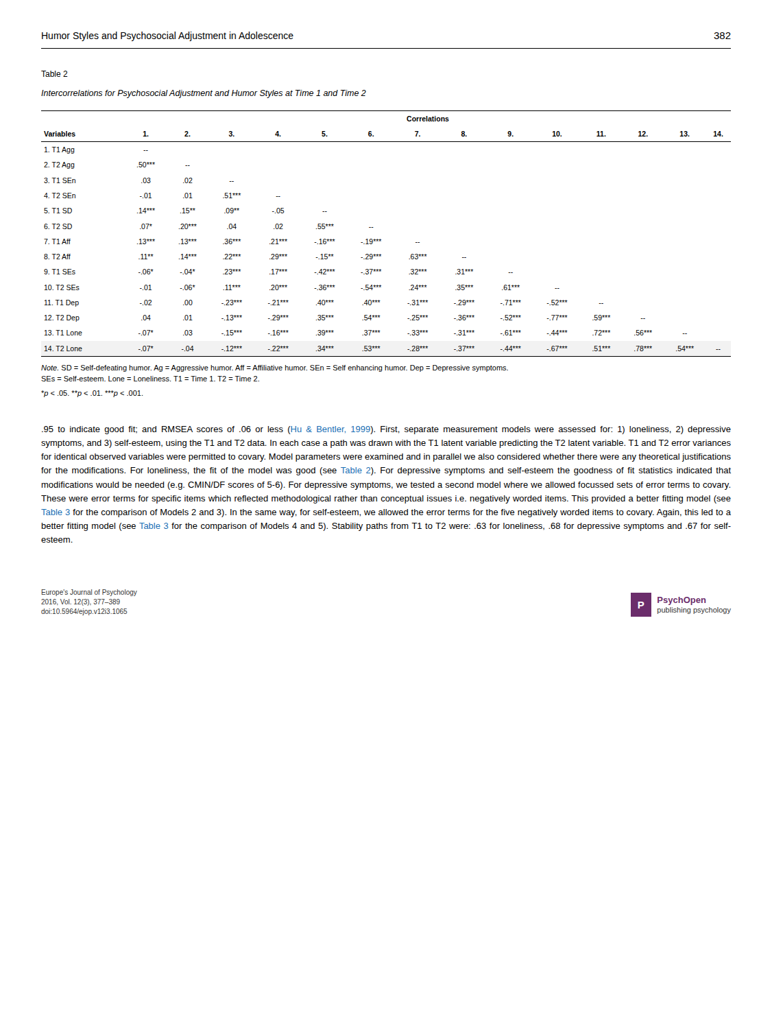Humor Styles and Psychosocial Adjustment in Adolescence
382
Table 2
Intercorrelations for Psychosocial Adjustment and Humor Styles at Time 1 and Time 2
| | Correlations |
| --- | --- |
| Variables | 1. | 2. | 3. | 4. | 5. | 6. | 7. | 8. | 9. | 10. | 11. | 12. | 13. | 14. |
| 1. T1 Agg | -- | | | | | | | | | | | | | |
| 2. T2 Agg | .50*** | -- | | | | | | | | | | | | |
| 3. T1 SEn | .03 | .02 | -- | | | | | | | | | | | |
| 4. T2 SEn | -.01 | .01 | .51*** | -- | | | | | | | | | | |
| 5. T1 SD | .14*** | .15** | .09** | -.05 | -- | | | | | | | | | |
| 6. T2 SD | .07* | .20*** | .04 | .02 | .55*** | -- | | | | | | | | |
| 7. T1 Aff | .13*** | .13*** | .36*** | .21*** | -.16*** | -.19*** | -- | | | | | | | |
| 8. T2 Aff | .11** | .14*** | .22*** | .29*** | -.15** | -.29*** | .63*** | -- | | | | | | |
| 9. T1 SEs | -.06* | -.04* | .23*** | .17*** | -.42*** | -.37*** | .32*** | .31*** | -- | | | | | |
| 10. T2 SEs | -.01 | -.06* | .11*** | .20*** | -.36*** | -.54*** | .24*** | .35*** | .61*** | -- | | | | |
| 11. T1 Dep | -.02 | .00 | -.23*** | -.21*** | .40*** | .40*** | -.31*** | -.29*** | -.71*** | -.52*** | -- | | | |
| 12. T2 Dep | .04 | .01 | -.13*** | -.29*** | .35*** | .54*** | -.25*** | -.36*** | -.52*** | -.77*** | .59*** | -- | | |
| 13. T1 Lone | -.07* | .03 | -.15*** | -.16*** | .39*** | .37*** | -.33*** | -.31*** | -.61*** | -.44*** | .72*** | .56*** | -- | |
| 14. T2 Lone | -.07* | -.04 | -.12*** | -.22*** | .34*** | .53*** | -.28*** | -.37*** | -.44*** | -.67*** | .51*** | .78*** | .54*** | -- |
Note. SD = Self-defeating humor. Ag = Aggressive humor. Aff = Affiliative humor. SEn = Self enhancing humor. Dep = Depressive symptoms.
SEs = Self-esteem. Lone = Loneliness. T1 = Time 1. T2 = Time 2.
*p < .05. **p < .01. ***p < .001.
.95 to indicate good fit; and RMSEA scores of .06 or less (Hu & Bentler, 1999). First, separate measurement models were assessed for: 1) loneliness, 2) depressive symptoms, and 3) self-esteem, using the T1 and T2 data. In each case a path was drawn with the T1 latent variable predicting the T2 latent variable. T1 and T2 error variances for identical observed variables were permitted to covary. Model parameters were examined and in parallel we also considered whether there were any theoretical justifications for the modifications. For loneliness, the fit of the model was good (see Table 2). For depressive symptoms and self-esteem the goodness of fit statistics indicated that modifications would be needed (e.g. CMIN/DF scores of 5-6). For depressive symptoms, we tested a second model where we allowed focussed sets of error terms to covary. These were error terms for specific items which reflected methodological rather than conceptual issues i.e. negatively worded items. This provided a better fitting model (see Table 3 for the comparison of Models 2 and 3). In the same way, for self-esteem, we allowed the error terms for the five negatively worded items to covary. Again, this led to a better fitting model (see Table 3 for the comparison of Models 4 and 5). Stability paths from T1 to T2 were: .63 for loneliness, .68 for depressive symptoms and .67 for self-esteem.
Europe's Journal of Psychology
2016, Vol. 12(3), 377–389
doi:10.5964/ejop.v12i3.1065
P
PsychOpen
publishing psychology